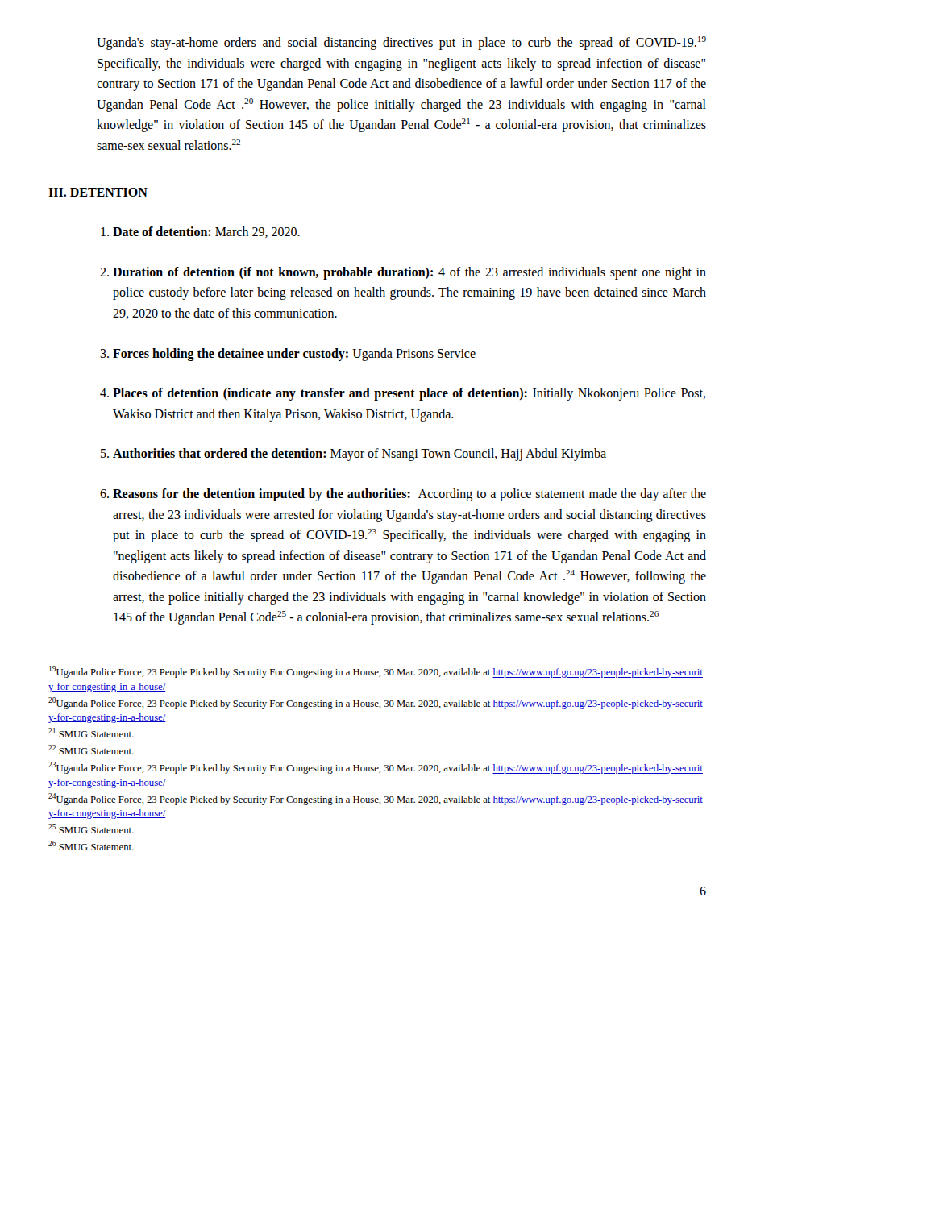Uganda's stay-at-home orders and social distancing directives put in place to curb the spread of COVID-19.19 Specifically, the individuals were charged with engaging in "negligent acts likely to spread infection of disease" contrary to Section 171 of the Ugandan Penal Code Act and disobedience of a lawful order under Section 117 of the Ugandan Penal Code Act .20 However, the police initially charged the 23 individuals with engaging in "carnal knowledge" in violation of Section 145 of the Ugandan Penal Code21 - a colonial-era provision, that criminalizes same-sex sexual relations.22
III. DETENTION
Date of detention: March 29, 2020.
Duration of detention (if not known, probable duration): 4 of the 23 arrested individuals spent one night in police custody before later being released on health grounds. The remaining 19 have been detained since March 29, 2020 to the date of this communication.
Forces holding the detainee under custody: Uganda Prisons Service
Places of detention (indicate any transfer and present place of detention): Initially Nkokonjeru Police Post, Wakiso District and then Kitalya Prison, Wakiso District, Uganda.
Authorities that ordered the detention: Mayor of Nsangi Town Council, Hajj Abdul Kiyimba
Reasons for the detention imputed by the authorities: According to a police statement made the day after the arrest, the 23 individuals were arrested for violating Uganda's stay-at-home orders and social distancing directives put in place to curb the spread of COVID-19.23 Specifically, the individuals were charged with engaging in "negligent acts likely to spread infection of disease" contrary to Section 171 of the Ugandan Penal Code Act and disobedience of a lawful order under Section 117 of the Ugandan Penal Code Act .24 However, following the arrest, the police initially charged the 23 individuals with engaging in "carnal knowledge" in violation of Section 145 of the Ugandan Penal Code25 - a colonial-era provision, that criminalizes same-sex sexual relations.26
19 Uganda Police Force, 23 People Picked by Security For Congesting in a House, 30 Mar. 2020, available at https://www.upf.go.ug/23-people-picked-by-security-for-congesting-in-a-house/
20 Uganda Police Force, 23 People Picked by Security For Congesting in a House, 30 Mar. 2020, available at https://www.upf.go.ug/23-people-picked-by-security-for-congesting-in-a-house/
21 SMUG Statement.
22 SMUG Statement.
23 Uganda Police Force, 23 People Picked by Security For Congesting in a House, 30 Mar. 2020, available at https://www.upf.go.ug/23-people-picked-by-security-for-congesting-in-a-house/
24 Uganda Police Force, 23 People Picked by Security For Congesting in a House, 30 Mar. 2020, available at https://www.upf.go.ug/23-people-picked-by-security-for-congesting-in-a-house/
25 SMUG Statement.
26 SMUG Statement.
6